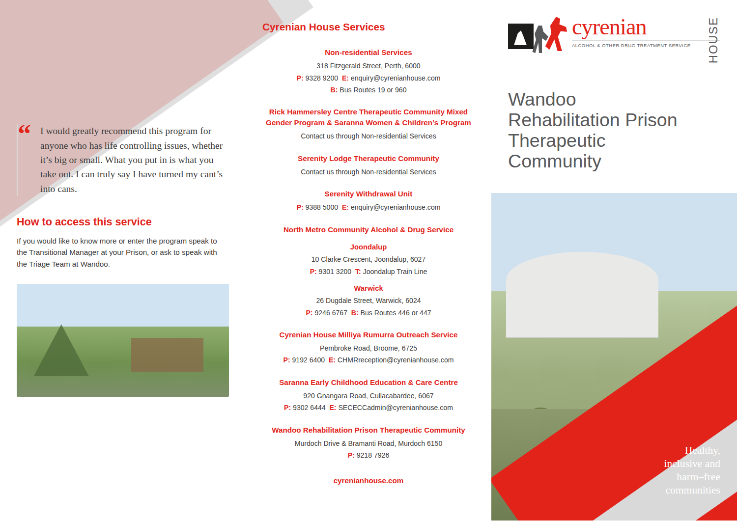“ I would greatly recommend this program for anyone who has life controlling issues, whether it’s big or small. What you put in is what you take out. I can truly say I have turned my cant’s into cans.
How to access this service
If you would like to know more or enter the program speak to the Transitional Manager at your Prison, or ask to speak with the Triage Team at Wandoo.
Cyrenian House Services
Non-residential Services
318 Fitzgerald Street, Perth, 6000
P: 9328 9200 E: enquiry@cyrenianhouse.com
B: Bus Routes 19 or 960
Rick Hammersley Centre Therapeutic Community Mixed Gender Program & Saranna Women & Children’s Program
Contact us through Non-residential Services
Serenity Lodge Therapeutic Community
Contact us through Non-residential Services
Serenity Withdrawal Unit
P: 9388 5000 E: enquiry@cyrenianhouse.com
North Metro Community Alcohol & Drug Service
Joondalup
10 Clarke Crescent, Joondalup, 6027
P: 9301 3200 T: Joondalup Train Line
Warwick
26 Dugdale Street, Warwick, 6024
P: 9246 6767 B: Bus Routes 446 or 447
Cyrenian House Milliya Rumurra Outreach Service
Pembroke Road, Broome, 6725
P: 9192 6400 E: CHMRreception@cyrenianhouse.com
Saranna Early Childhood Education & Care Centre
920 Gnangara Road, Cullacabardee, 6067
P: 9302 6444 E: SECECCadmin@cyrenianhouse.com
Wandoo Rehabilitation Prison Therapeutic Community
Murdoch Drive & Bramanti Road, Murdoch 6150
P: 9218 7926
cyrenianhouse.com
cyrenian
HOUSE
Alcohol & Other Drug Treatment Service
Wandoo
Rehabilitation Prison
Therapeutic
Community
Healthy,
inclusive and
harm–free
communities